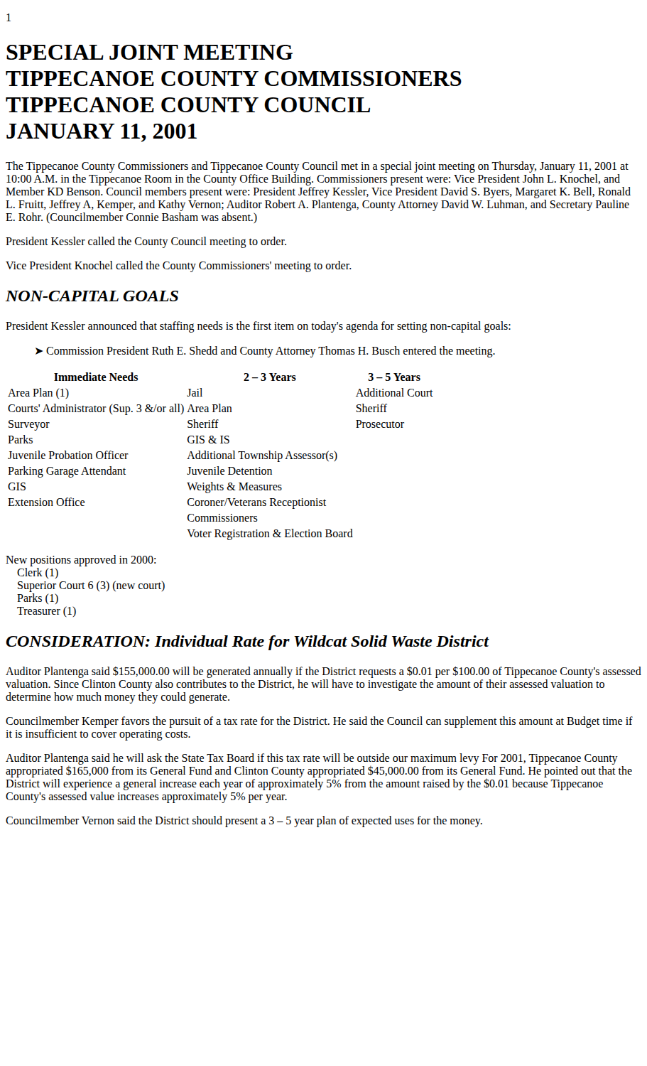1
SPECIAL JOINT MEETING
TIPPECANOE COUNTY COMMISSIONERS
TIPPECANOE COUNTY COUNCIL
JANUARY 11, 2001
The Tippecanoe County Commissioners and Tippecanoe County Council met in a special joint meeting on Thursday, January 11, 2001 at 10:00 A.M. in the Tippecanoe Room in the County Office Building. Commissioners present were: Vice President John L. Knochel, and Member KD Benson. Council members present were: President Jeffrey Kessler, Vice President David S. Byers, Margaret K. Bell, Ronald L. Fruitt, Jeffrey A, Kemper, and Kathy Vernon; Auditor Robert A. Plantenga, County Attorney David W. Luhman, and Secretary Pauline E. Rohr. (Councilmember Connie Basham was absent.)
President Kessler called the County Council meeting to order.
Vice President Knochel called the County Commissioners' meeting to order.
NON-CAPITAL GOALS
President Kessler announced that staffing needs is the first item on today's agenda for setting non-capital goals:
➤ Commission President Ruth E. Shedd and County Attorney Thomas H. Busch entered the meeting.
| Immediate Needs | 2 – 3 Years | 3 – 5 Years |
| --- | --- | --- |
| Area Plan (1) | Jail | Additional Court |
| Courts' Administrator (Sup. 3 &/or all) | Area Plan | Sheriff |
| Surveyor | Sheriff | Prosecutor |
| Parks | GIS & IS | |
| Juvenile Probation Officer | Additional Township Assessor(s) | |
| Parking Garage Attendant | Juvenile Detention | |
| GIS | Weights & Measures | |
| Extension Office | Coroner/Veterans Receptionist | |
| | Commissioners | |
| | Voter Registration & Election Board | |
New positions approved in 2000:
Clerk (1)
Superior Court 6 (3) (new court)
Parks (1)
Treasurer (1)
CONSIDERATION: Individual Rate for Wildcat Solid Waste District
Auditor Plantenga said $155,000.00 will be generated annually if the District requests a $0.01 per $100.00 of Tippecanoe County's assessed valuation. Since Clinton County also contributes to the District, he will have to investigate the amount of their assessed valuation to determine how much money they could generate.
Councilmember Kemper favors the pursuit of a tax rate for the District. He said the Council can supplement this amount at Budget time if it is insufficient to cover operating costs.
Auditor Plantenga said he will ask the State Tax Board if this tax rate will be outside our maximum levy For 2001, Tippecanoe County appropriated $165,000 from its General Fund and Clinton County appropriated $45,000.00 from its General Fund. He pointed out that the District will experience a general increase each year of approximately 5% from the amount raised by the $0.01 because Tippecanoe County's assessed value increases approximately 5% per year.
Councilmember Vernon said the District should present a 3 – 5 year plan of expected uses for the money.